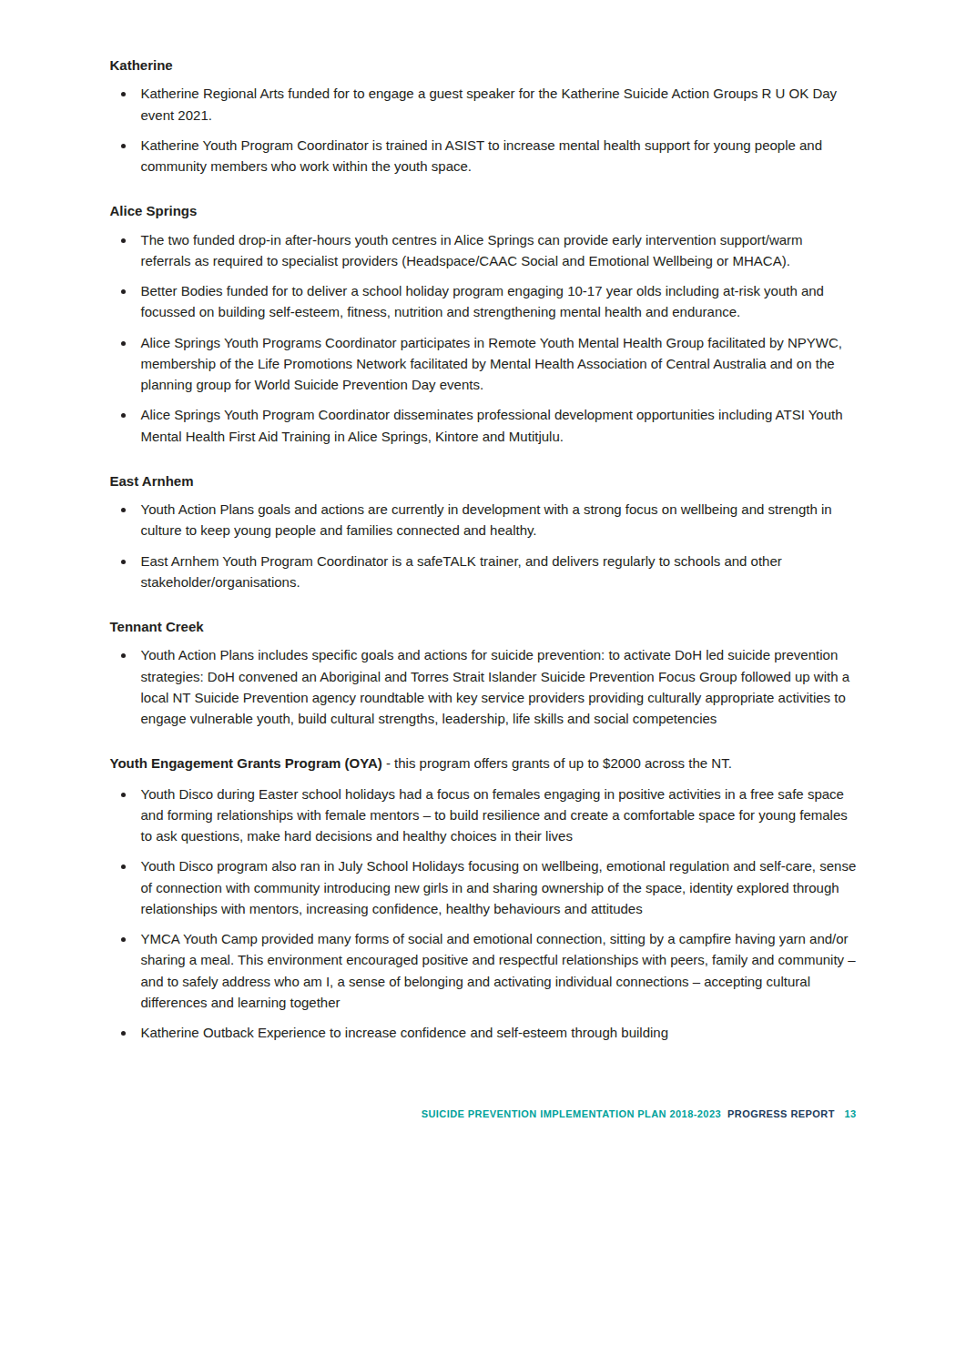Katherine
Katherine Regional Arts funded for to engage a guest speaker for the Katherine Suicide Action Groups R U OK Day event 2021.
Katherine Youth Program Coordinator is trained in ASIST to increase mental health support for young people and community members who work within the youth space.
Alice Springs
The two funded drop-in after-hours youth centres in Alice Springs can provide early intervention support/warm referrals as required to specialist providers (Headspace/CAAC Social and Emotional Wellbeing or MHACA).
Better Bodies funded for to deliver a school holiday program engaging 10-17 year olds including at-risk youth and focussed on building self-esteem, fitness, nutrition and strengthening mental health and endurance.
Alice Springs Youth Programs Coordinator participates in Remote Youth Mental Health Group facilitated by NPYWC, membership of the Life Promotions Network facilitated by Mental Health Association of Central Australia and on the planning group for World Suicide Prevention Day events.
Alice Springs Youth Program Coordinator disseminates professional development opportunities including ATSI Youth Mental Health First Aid Training in Alice Springs, Kintore and Mutitjulu.
East Arnhem
Youth Action Plans goals and actions are currently in development with a strong focus on wellbeing and strength in culture to keep young people and families connected and healthy.
East Arnhem Youth Program Coordinator is a safeTALK trainer, and delivers regularly to schools and other stakeholder/organisations.
Tennant Creek
Youth Action Plans includes specific goals and actions for suicide prevention: to activate DoH led suicide prevention strategies: DoH convened an Aboriginal and Torres Strait Islander Suicide Prevention Focus Group followed up with a local NT Suicide Prevention agency roundtable with key service providers providing culturally appropriate activities to engage vulnerable youth, build cultural strengths, leadership, life skills and social competencies
Youth Engagement Grants Program (OYA) - this program offers grants of up to $2000 across the NT.
Youth Disco during Easter school holidays had a focus on females engaging in positive activities in a free safe space and forming relationships with female mentors – to build resilience and create a comfortable space for young females to ask questions, make hard decisions and healthy choices in their lives
Youth Disco program also ran in July School Holidays focusing on wellbeing, emotional regulation and self-care, sense of connection with community introducing new girls in and sharing ownership of the space, identity explored through relationships with mentors, increasing confidence, healthy behaviours and attitudes
YMCA Youth Camp provided many forms of social and emotional connection, sitting by a campfire having yarn and/or sharing a meal. This environment encouraged positive and respectful relationships with peers, family and community – and to safely address who am I, a sense of belonging and activating individual connections – accepting cultural differences and learning together
Katherine Outback Experience to increase confidence and self-esteem through building
SUICIDE PREVENTION IMPLEMENTATION PLAN 2018-2023 PROGRESS REPORT 13